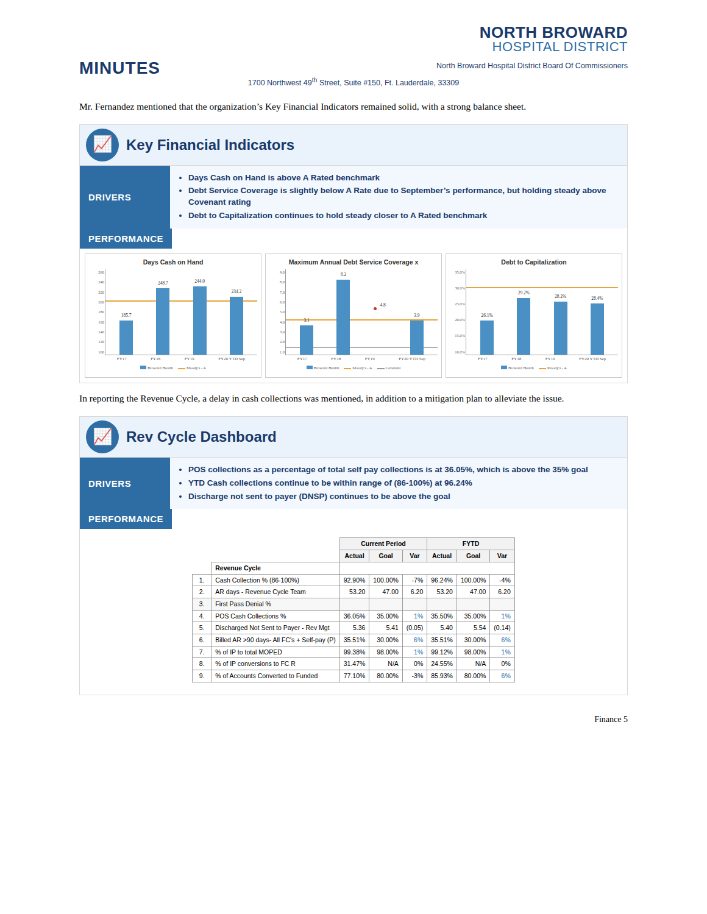NORTH BROWARD
HOSPITAL DISTRICT
MINUTES
North Broward Hospital District Board Of Commissioners
1700 Northwest 49th Street, Suite #150, Ft. Lauderdale, 33309
Mr. Fernandez mentioned that the organization’s Key Financial Indicators remained solid, with a strong balance sheet.
📈
Key Financial Indicators
DRIVERS
Days Cash on Hand is above A Rated benchmark
Debt Service Coverage is slightly below A Rate due to September’s performance, but holding steady above Covenant rating
Debt to Capitalization continues to hold steady closer to A Rated benchmark
PERFORMANCE
Days Cash on Hand
260240220200180160140120100
185.7
248.7
244.0
234.2
FY17 FY18 FY19 FY20 YTD Sep
Broward Health Moody's - A
Maximum Annual Debt Service Coverage x
9.08.07.06.05.04.03.02.01.0
3.1
8.2
3.9
4.8
FY17 FY18 FY19 FY20 YTD Sep
Broward Health Moody's - A Covenant
Debt to Capitalization
35.0% 30.0% 25.0% 20.0% 15.0% 10.0%
26.1%
29.2%
28.2%
28.4%
FY17 FY18 FY19 FY20 YTD Sep
Broward Health Moody's - A
In reporting the Revenue Cycle, a delay in cash collections was mentioned, in addition to a mitigation plan to alleviate the issue.
📈
Rev Cycle Dashboard
DRIVERS
POS collections as a percentage of total self pay collections is at 36.05%, which is above the 35% goal
YTD Cash collections continue to be within range of (86-100%) at 96.24%
Discharge not sent to payer (DNSP) continues to be above the goal
PERFORMANCE
| | Current Period | FYTD |
| --- | --- | --- |
| Actual | Goal | Var | Actual | Goal | Var |
| | Revenue Cycle | |
| 1. | Cash Collection % (86-100%) | 92.90% | 100.00% | -7% | 96.24% | 100.00% | -4% |
| 2. | AR days - Revenue Cycle Team | 53.20 | 47.00 | 6.20 | 53.20 | 47.00 | 6.20 |
| 3. | First Pass Denial % | | | | | | |
| 4. | POS Cash Collections % | 36.05% | 35.00% | 1% | 35.50% | 35.00% | 1% |
| 5. | Discharged Not Sent to Payer - Rev Mgt | 5.36 | 5.41 | (0.05) | 5.40 | 5.54 | (0.14) |
| 6. | Billed AR >90 days- All FC's + Self-pay (P) | 35.51% | 30.00% | 6% | 35.51% | 30.00% | 6% |
| 7. | % of IP to total MOPED | 99.38% | 98.00% | 1% | 99.12% | 98.00% | 1% |
| 8. | % of IP conversions to FC R | 31.47% | N/A | 0% | 24.55% | N/A | 0% |
| 9. | % of Accounts Converted to Funded | 77.10% | 80.00% | -3% | 85.93% | 80.00% | 6% |
Finance 5